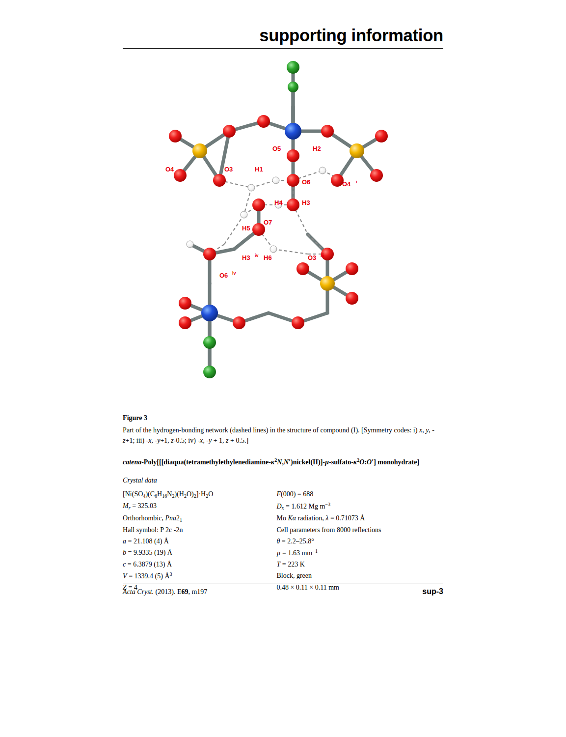supporting information
O5 H2 H1 O4 O3 O6 O4 i H4 H3 H5 O7 H3 iv H6 O3 iii O6 iv
Figure 3
Part of the hydrogen-bonding network (dashed lines) in the structure of compound (I). [Symmetry codes: i) x, y, -z+1; iii) -x, -y+1, z-0.5; iv) -x, -y + 1, z + 0.5.]
catena-Poly[[[diaqua(tetramethylethylenediamine-κ2N,N′)nickel(II)]-µ-sulfato-κ2O:O′] monohydrate]
Crystal data
| [Ni(SO 4 )(C 6 H 16 N 2 )(H 2 O) 2 ]·H 2 O | F (000) = 688 |
| M r = 325.03 | D x = 1.612 Mg m −3 |
| Orthorhombic, Pna 2 1 | Mo Kα radiation, λ = 0.71073 Å |
| Hall symbol: P 2c -2n | Cell parameters from 8000 reflections |
| a = 21.108 (4) Å | θ = 2.2–25.8° |
| b = 9.9335 (19) Å | µ = 1.63 mm −1 |
| c = 6.3879 (13) Å | T = 223 K |
| V = 1339.4 (5) Å 3 | Block, green |
| Z = 4 | 0.48 × 0.11 × 0.11 mm |
Acta Cryst. (2013). E69, m197
sup-3